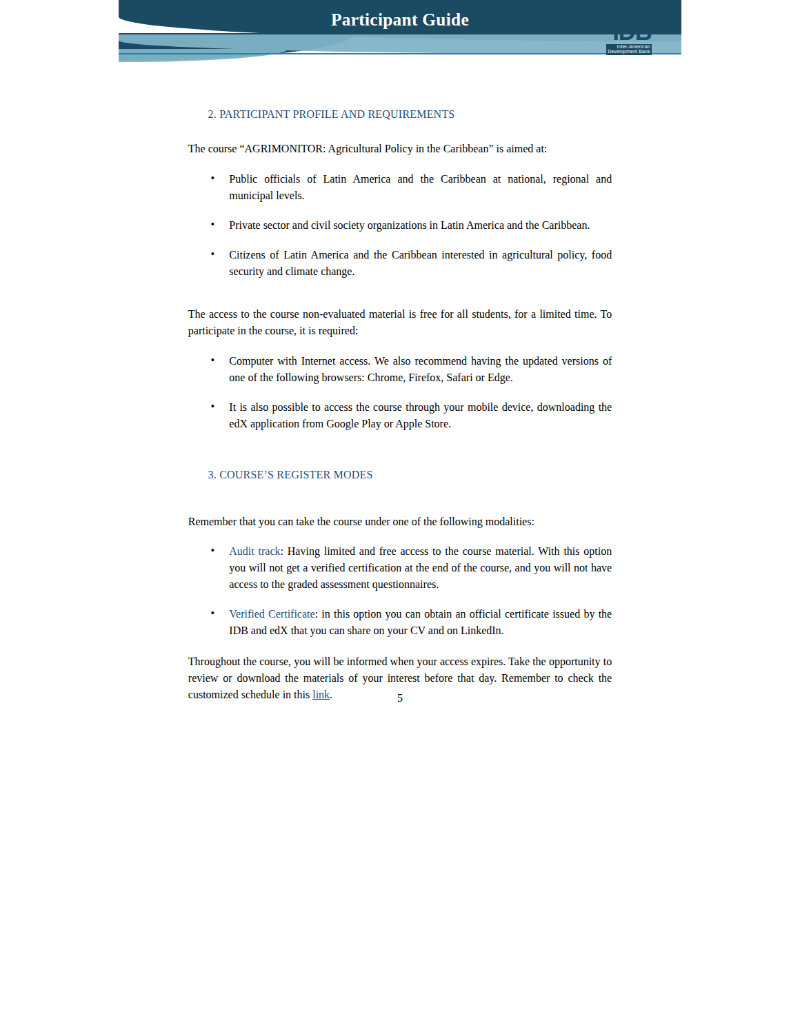Participant Guide
IDB
Inter-American
Development Bank
2. PARTICIPANT PROFILE AND REQUIREMENTS
The course “AGRIMONITOR: Agricultural Policy in the Caribbean” is aimed at:
Public officials of Latin America and the Caribbean at national, regional and municipal levels.
Private sector and civil society organizations in Latin America and the Caribbean.
Citizens of Latin America and the Caribbean interested in agricultural policy, food security and climate change.
The access to the course non-evaluated material is free for all students, for a limited time. To participate in the course, it is required:
Computer with Internet access. We also recommend having the updated versions of one of the following browsers: Chrome, Firefox, Safari or Edge.
It is also possible to access the course through your mobile device, downloading the edX application from Google Play or Apple Store.
3. COURSE’S REGISTER MODES
Remember that you can take the course under one of the following modalities:
Audit track: Having limited and free access to the course material. With this option you will not get a verified certification at the end of the course, and you will not have access to the graded assessment questionnaires.
Verified Certificate: in this option you can obtain an official certificate issued by the IDB and edX that you can share on your CV and on LinkedIn.
Throughout the course, you will be informed when your access expires. Take the opportunity to review or download the materials of your interest before that day. Remember to check the customized schedule in this link.
5